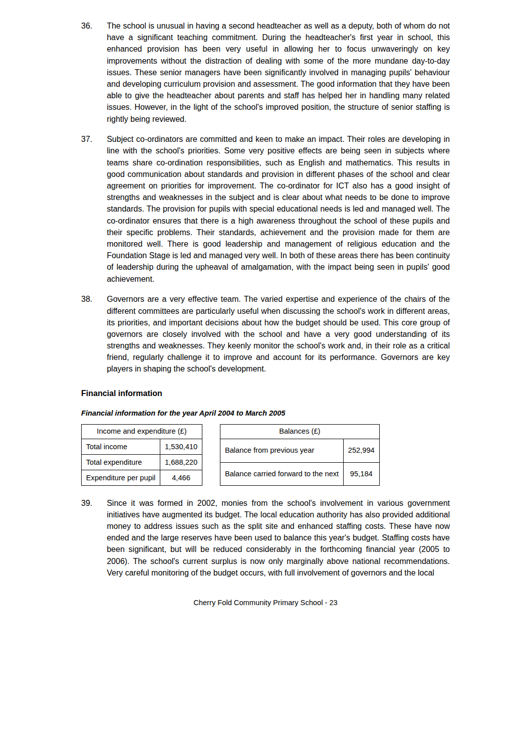The school is unusual in having a second headteacher as well as a deputy, both of whom do not have a significant teaching commitment. During the headteacher's first year in school, this enhanced provision has been very useful in allowing her to focus unwaveringly on key improvements without the distraction of dealing with some of the more mundane day-to-day issues. These senior managers have been significantly involved in managing pupils' behaviour and developing curriculum provision and assessment. The good information that they have been able to give the headteacher about parents and staff has helped her in handling many related issues. However, in the light of the school's improved position, the structure of senior staffing is rightly being reviewed.
Subject co-ordinators are committed and keen to make an impact. Their roles are developing in line with the school's priorities. Some very positive effects are being seen in subjects where teams share co-ordination responsibilities, such as English and mathematics. This results in good communication about standards and provision in different phases of the school and clear agreement on priorities for improvement. The co-ordinator for ICT also has a good insight of strengths and weaknesses in the subject and is clear about what needs to be done to improve standards. The provision for pupils with special educational needs is led and managed well. The co-ordinator ensures that there is a high awareness throughout the school of these pupils and their specific problems. Their standards, achievement and the provision made for them are monitored well. There is good leadership and management of religious education and the Foundation Stage is led and managed very well. In both of these areas there has been continuity of leadership during the upheaval of amalgamation, with the impact being seen in pupils' good achievement.
Governors are a very effective team. The varied expertise and experience of the chairs of the different committees are particularly useful when discussing the school's work in different areas, its priorities, and important decisions about how the budget should be used. This core group of governors are closely involved with the school and have a very good understanding of its strengths and weaknesses. They keenly monitor the school's work and, in their role as a critical friend, regularly challenge it to improve and account for its performance. Governors are key players in shaping the school's development.
Financial information
Financial information for the year April 2004 to March 2005
Income and expenditure (£)
| Total income | 1,530,410 |
| Total expenditure | 1,688,220 |
| Expenditure per pupil | 4,466 |
Balances (£)
| Balance from previous year | 252,994 |
| Balance carried forward to the next | 95,184 |
Since it was formed in 2002, monies from the school's involvement in various government initiatives have augmented its budget. The local education authority has also provided additional money to address issues such as the split site and enhanced staffing costs. These have now ended and the large reserves have been used to balance this year's budget. Staffing costs have been significant, but will be reduced considerably in the forthcoming financial year (2005 to 2006). The school's current surplus is now only marginally above national recommendations. Very careful monitoring of the budget occurs, with full involvement of governors and the local
Cherry Fold Community Primary School - 23